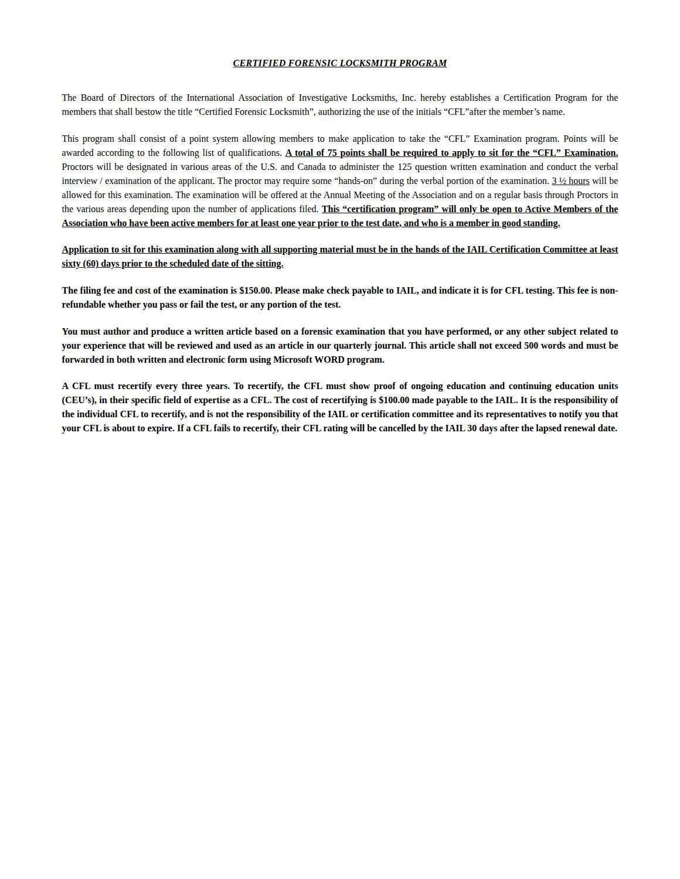CERTIFIED FORENSIC LOCKSMITH PROGRAM
The Board of Directors of the International Association of Investigative Locksmiths, Inc. hereby establishes a Certification Program for the members that shall bestow the title “Certified Forensic Locksmith”, authorizing the use of the initials “CFL”after the member’s name.
This program shall consist of a point system allowing members to make application to take the “CFL” Examination program. Points will be awarded according to the following list of qualifications. A total of 75 points shall be required to apply to sit for the “CFL” Examination. Proctors will be designated in various areas of the U.S. and Canada to administer the 125 question written examination and conduct the verbal interview / examination of the applicant. The proctor may require some “hands-on” during the verbal portion of the examination. 3 ½ hours will be allowed for this examination. The examination will be offered at the Annual Meeting of the Association and on a regular basis through Proctors in the various areas depending upon the number of applications filed. This “certification program” will only be open to Active Members of the Association who have been active members for at least one year prior to the test date, and who is a member in good standing.
Application to sit for this examination along with all supporting material must be in the hands of the IAIL Certification Committee at least sixty (60) days prior to the scheduled date of the sitting.
The filing fee and cost of the examination is $150.00. Please make check payable to IAIL, and indicate it is for CFL testing. This fee is non-refundable whether you pass or fail the test, or any portion of the test.
You must author and produce a written article based on a forensic examination that you have performed, or any other subject related to your experience that will be reviewed and used as an article in our quarterly journal. This article shall not exceed 500 words and must be forwarded in both written and electronic form using Microsoft WORD program.
A CFL must recertify every three years. To recertify, the CFL must show proof of ongoing education and continuing education units (CEU’s), in their specific field of expertise as a CFL. The cost of recertifying is $100.00 made payable to the IAIL. It is the responsibility of the individual CFL to recertify, and is not the responsibility of the IAIL or certification committee and its representatives to notify you that your CFL is about to expire. If a CFL fails to recertify, their CFL rating will be cancelled by the IAIL 30 days after the lapsed renewal date.